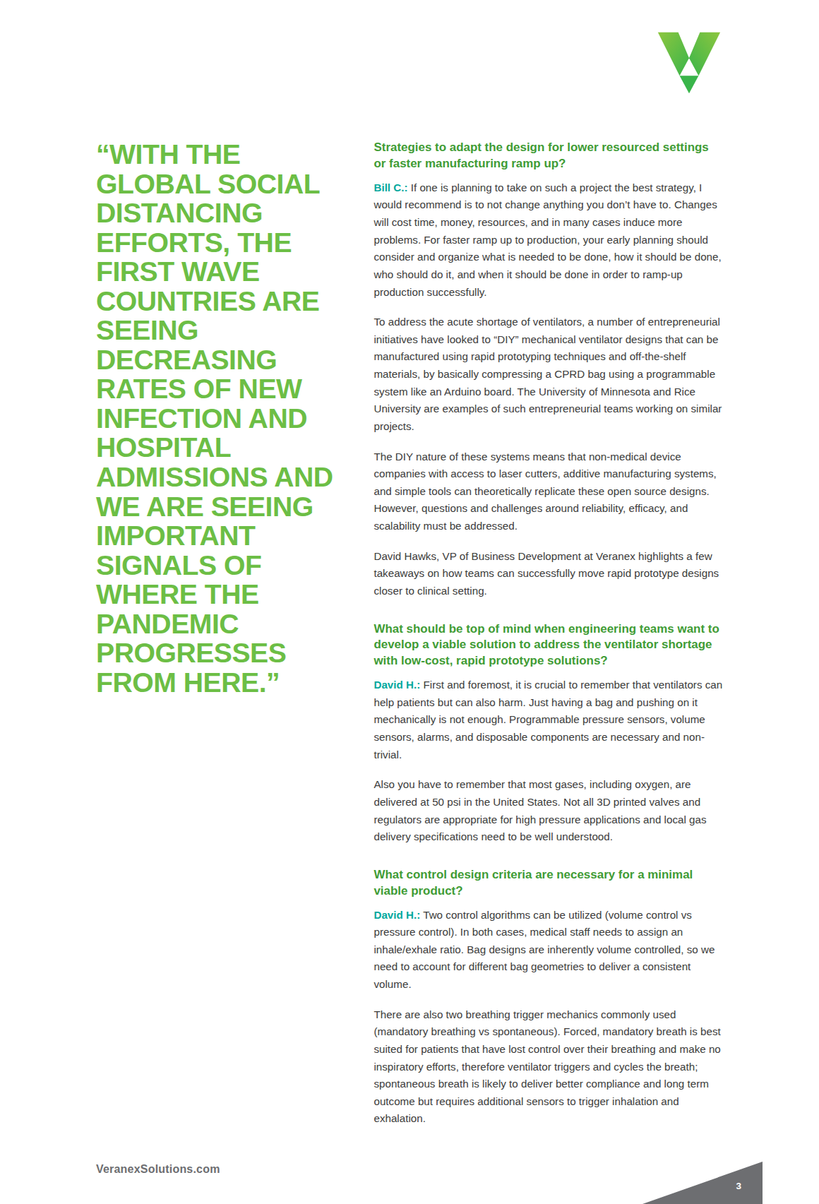Veranex
“With the global social distancing efforts, the first wave countries are seeing decreasing rates of new infection and hospital admissions and we are seeing important signals of where the pandemic progresses from here.”
Strategies to adapt the design for lower resourced settings or faster manufacturing ramp up?
Bill C.: If one is planning to take on such a project the best strategy, I would recommend is to not change anything you don’t have to. Changes will cost time, money, resources, and in many cases induce more problems. For faster ramp up to production, your early planning should consider and organize what is needed to be done, how it should be done, who should do it, and when it should be done in order to ramp-up production successfully.
To address the acute shortage of ventilators, a number of entrepreneurial initiatives have looked to “DIY” mechanical ventilator designs that can be manufactured using rapid prototyping techniques and off-the-shelf materials, by basically compressing a CPRD bag using a programmable system like an Arduino board. The University of Minnesota and Rice University are examples of such entrepreneurial teams working on similar projects.
The DIY nature of these systems means that non-medical device companies with access to laser cutters, additive manufacturing systems, and simple tools can theoretically replicate these open source designs. However, questions and challenges around reliability, efficacy, and scalability must be addressed.
David Hawks, VP of Business Development at Veranex highlights a few takeaways on how teams can successfully move rapid prototype designs closer to clinical setting.
What should be top of mind when engineering teams want to develop a viable solution to address the ventilator shortage with low-cost, rapid prototype solutions?
David H.: First and foremost, it is crucial to remember that ventilators can help patients but can also harm. Just having a bag and pushing on it mechanically is not enough. Programmable pressure sensors, volume sensors, alarms, and disposable components are necessary and non-trivial.
Also you have to remember that most gases, including oxygen, are delivered at 50 psi in the United States. Not all 3D printed valves and regulators are appropriate for high pressure applications and local gas delivery specifications need to be well understood.
What control design criteria are necessary for a minimal viable product?
David H.: Two control algorithms can be utilized (volume control vs pressure control). In both cases, medical staff needs to assign an inhale/exhale ratio. Bag designs are inherently volume controlled, so we need to account for different bag geometries to deliver a consistent volume.
There are also two breathing trigger mechanics commonly used (mandatory breathing vs spontaneous). Forced, mandatory breath is best suited for patients that have lost control over their breathing and make no inspiratory efforts, therefore ventilator triggers and cycles the breath; spontaneous breath is likely to deliver better compliance and long term outcome but requires additional sensors to trigger inhalation and exhalation.
VeranexSolutions.com
3